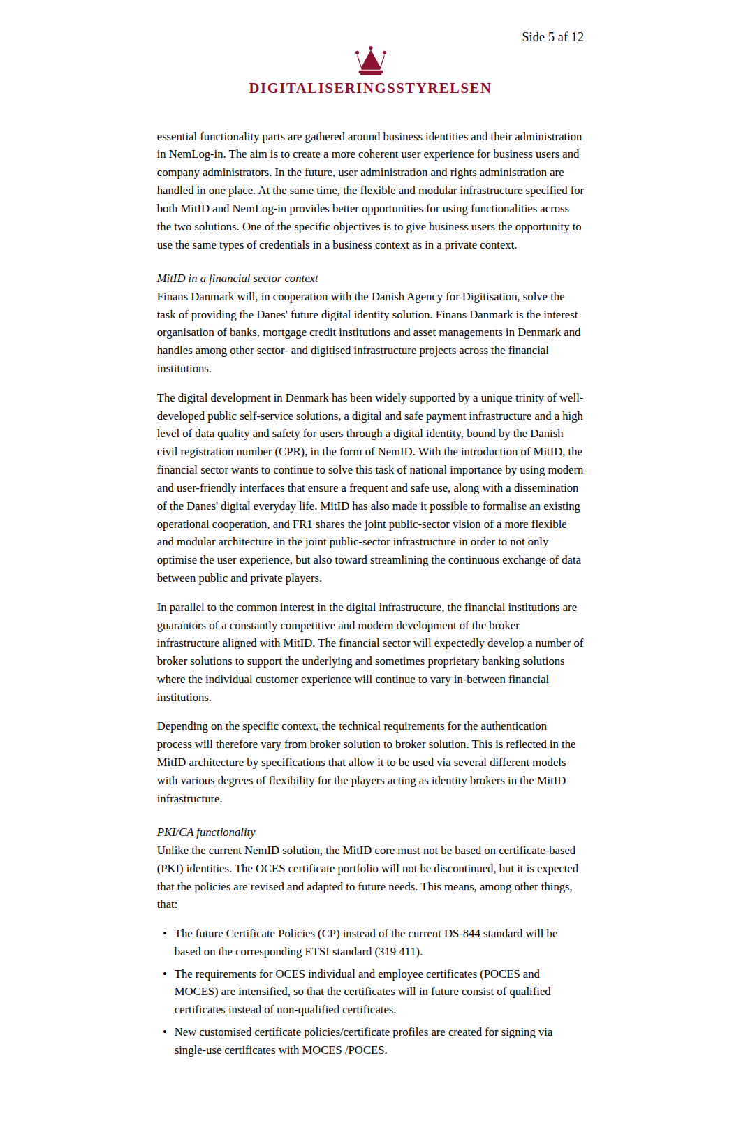Side 5 af 12
Digitaliseringsstyrelsen
essential functionality parts are gathered around business identities and their administration in NemLog-in. The aim is to create a more coherent user experience for business users and company administrators. In the future, user administration and rights administration are handled in one place. At the same time, the flexible and modular infrastructure specified for both MitID and NemLog-in provides better opportunities for using functionalities across the two solutions. One of the specific objectives is to give business users the opportunity to use the same types of credentials in a business context as in a private context.
MitID in a financial sector context
Finans Danmark will, in cooperation with the Danish Agency for Digitisation, solve the task of providing the Danes' future digital identity solution. Finans Danmark is the interest organisation of banks, mortgage credit institutions and asset managements in Denmark and handles among other sector- and digitised infrastructure projects across the financial institutions.
The digital development in Denmark has been widely supported by a unique trinity of well-developed public self-service solutions, a digital and safe payment infrastructure and a high level of data quality and safety for users through a digital identity, bound by the Danish civil registration number (CPR), in the form of NemID. With the introduction of MitID, the financial sector wants to continue to solve this task of national importance by using modern and user-friendly interfaces that ensure a frequent and safe use, along with a dissemination of the Danes' digital everyday life. MitID has also made it possible to formalise an existing operational cooperation, and FR1 shares the joint public-sector vision of a more flexible and modular architecture in the joint public-sector infrastructure in order to not only optimise the user experience, but also toward streamlining the continuous exchange of data between public and private players.
In parallel to the common interest in the digital infrastructure, the financial institutions are guarantors of a constantly competitive and modern development of the broker infrastructure aligned with MitID. The financial sector will expectedly develop a number of broker solutions to support the underlying and sometimes proprietary banking solutions where the individual customer experience will continue to vary in-between financial institutions.
Depending on the specific context, the technical requirements for the authentication process will therefore vary from broker solution to broker solution. This is reflected in the MitID architecture by specifications that allow it to be used via several different models with various degrees of flexibility for the players acting as identity brokers in the MitID infrastructure.
PKI/CA functionality
Unlike the current NemID solution, the MitID core must not be based on certificate-based (PKI) identities. The OCES certificate portfolio will not be discontinued, but it is expected that the policies are revised and adapted to future needs. This means, among other things, that:
The future Certificate Policies (CP) instead of the current DS-844 standard will be based on the corresponding ETSI standard (319 411).
The requirements for OCES individual and employee certificates (POCES and MOCES) are intensified, so that the certificates will in future consist of qualified certificates instead of non-qualified certificates.
New customised certificate policies/certificate profiles are created for signing via single-use certificates with MOCES /POCES.